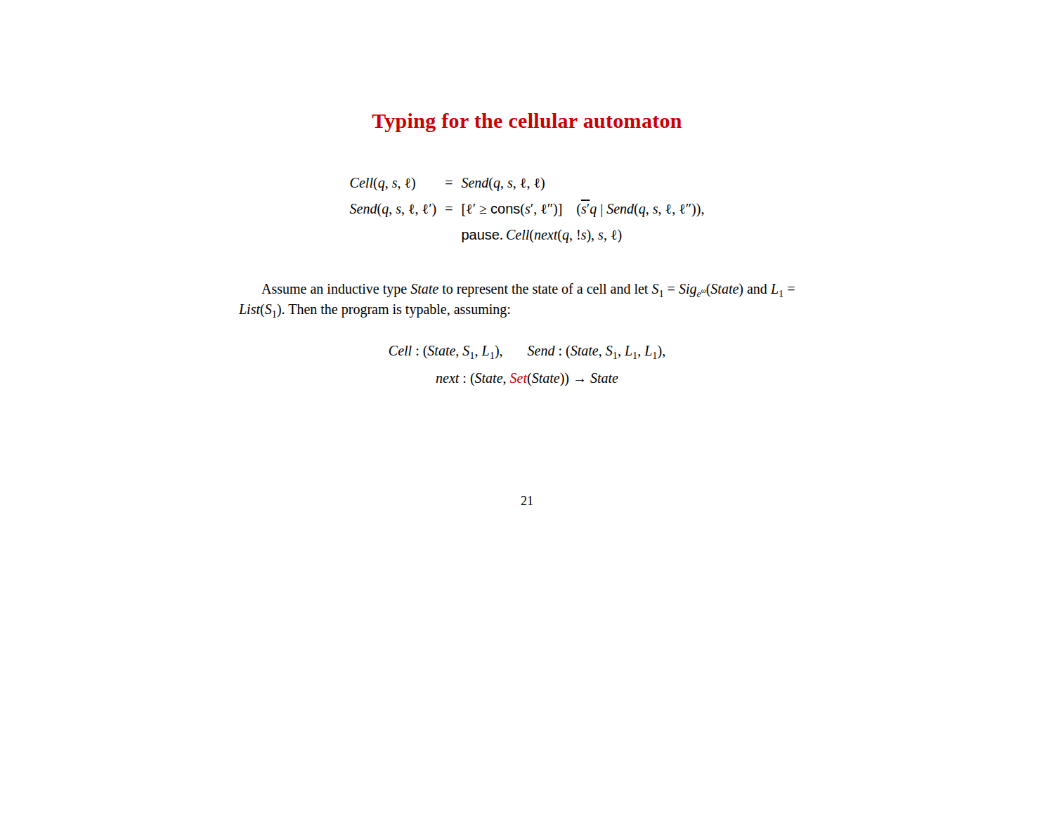Typing for the cellular automaton
| Cell ( q , s , ℓ) | = | Send ( q , s , ℓ, ℓ) |
| Send ( q , s , ℓ, ℓ′) | = | [ℓ′ ≥ cons ( s ′, ℓ″)] ( s ′ q / Send ( q , s , ℓ, ℓ″)), |
| | | pause . Cell ( next ( q , ! s ), s , ℓ) |
Assume an inductive type State to represent the state of a cell and let S1 = Sigeω(State) and L1 = List(S1). Then the program is typable, assuming:
Cell : (State, S1, L1), Send : (State, S1, L1, L1), next : (State, Set(State)) → State
21